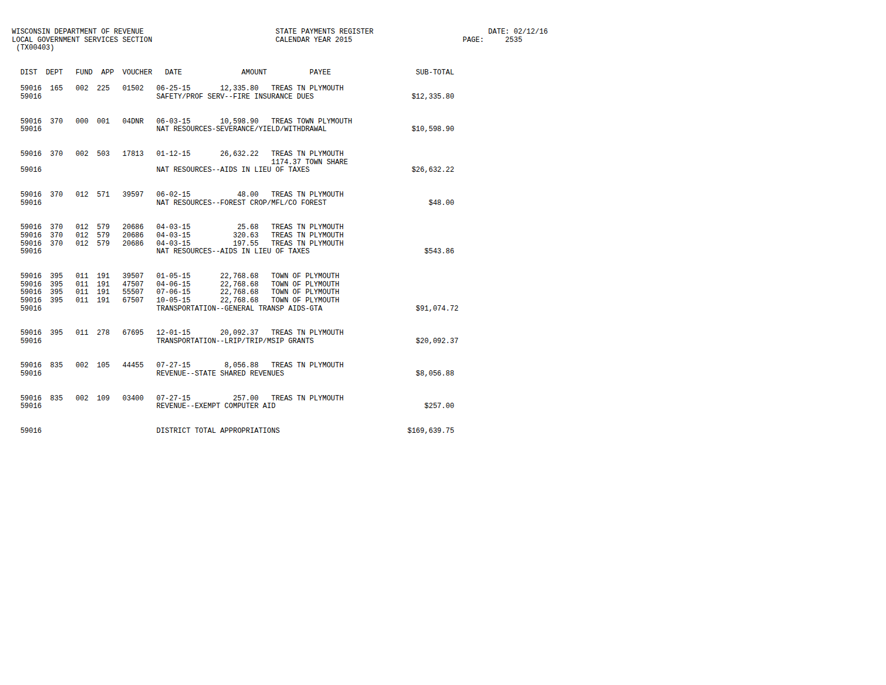WISCONSIN DEPARTMENT OF REVENUE STATE PAYMENTS REGISTER DATE: 02/12/16 LOCAL GOVERNMENT SERVICES SECTION CALENDAR YEAR 2015 PAGE: 2535 (TX00403) DIST DEPT FUND APP VOUCHER DATE AMOUNT PAYEE SUB-TOTAL 59016 165 002 225 01502 06-25-15 12,335.80 TREAS TN PLYMOUTH 59016 SAFETY/PROF SERV--FIRE INSURANCE DUES $12,335.80 59016 370 000 001 04DNR 06-03-15 10,598.90 TREAS TOWN PLYMOUTH 59016 NAT RESOURCES-SEVERANCE/YIELD/WITHDRAWAL $10,598.90 59016 370 002 503 17813 01-12-15 26,632.22 TREAS TN PLYMOUTH 1174.37 TOWN SHARE 59016 NAT RESOURCES--AIDS IN LIEU OF TAXES $26,632.22 59016 370 012 571 39597 06-02-15 48.00 TREAS TN PLYMOUTH 59016 NAT RESOURCES--FOREST CROP/MFL/CO FOREST $48.00 59016 370 012 579 20686 04-03-15 25.68 TREAS TN PLYMOUTH 59016 370 012 579 20686 04-03-15 320.63 TREAS TN PLYMOUTH 59016 370 012 579 20686 04-03-15 197.55 TREAS TN PLYMOUTH 59016 NAT RESOURCES--AIDS IN LIEU OF TAXES $543.86 59016 395 011 191 39507 01-05-15 22,768.68 TOWN OF PLYMOUTH 59016 395 011 191 47507 04-06-15 22,768.68 TOWN OF PLYMOUTH 59016 395 011 191 55507 07-06-15 22,768.68 TOWN OF PLYMOUTH 59016 395 011 191 67507 10-05-15 22,768.68 TOWN OF PLYMOUTH 59016 TRANSPORTATION--GENERAL TRANSP AIDS-GTA $91,074.72 59016 395 011 278 67695 12-01-15 20,092.37 TREAS TN PLYMOUTH 59016 TRANSPORTATION--LRIP/TRIP/MSIP GRANTS $20,092.37 59016 835 002 105 44455 07-27-15 8,056.88 TREAS TN PLYMOUTH 59016 REVENUE--STATE SHARED REVENUES $8,056.88 59016 835 002 109 03400 07-27-15 257.00 TREAS TN PLYMOUTH 59016 REVENUE--EXEMPT COMPUTER AID $257.00 59016 DISTRICT TOTAL APPROPRIATIONS $169,639.75